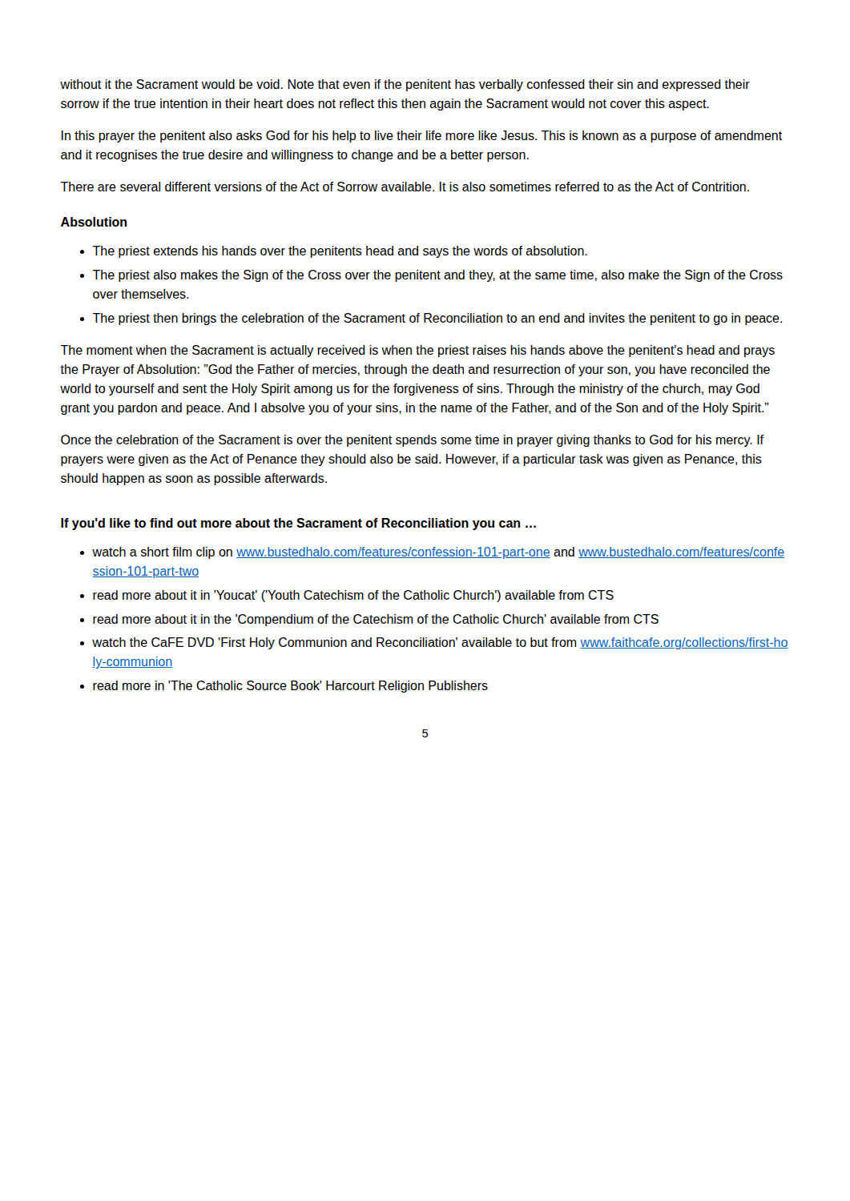without it the Sacrament would be void. Note that even if the penitent has verbally confessed their sin and expressed their sorrow if the true intention in their heart does not reflect this then again the Sacrament would not cover this aspect.
In this prayer the penitent also asks God for his help to live their life more like Jesus. This is known as a purpose of amendment and it recognises the true desire and willingness to change and be a better person.
There are several different versions of the Act of Sorrow available. It is also sometimes referred to as the Act of Contrition.
Absolution
The priest extends his hands over the penitents head and says the words of absolution.
The priest also makes the Sign of the Cross over the penitent and they, at the same time, also make the Sign of the Cross over themselves.
The priest then brings the celebration of the Sacrament of Reconciliation to an end and invites the penitent to go in peace.
The moment when the Sacrament is actually received is when the priest raises his hands above the penitent's head and prays the Prayer of Absolution: ”God the Father of mercies, through the death and resurrection of your son, you have reconciled the world to yourself and sent the Holy Spirit among us for the forgiveness of sins. Through the ministry of the church, may God grant you pardon and peace. And I absolve you of your sins, in the name of the Father, and of the Son and of the Holy Spirit.”
Once the celebration of the Sacrament is over the penitent spends some time in prayer giving thanks to God for his mercy. If prayers were given as the Act of Penance they should also be said. However, if a particular task was given as Penance, this should happen as soon as possible afterwards.
If you'd like to find out more about the Sacrament of Reconciliation you can …
watch a short film clip on www.bustedhalo.com/features/confession-101-part-one and www.bustedhalo.com/features/confession-101-part-two
read more about it in 'Youcat' ('Youth Catechism of the Catholic Church') available from CTS
read more about it in the 'Compendium of the Catechism of the Catholic Church' available from CTS
watch the CaFE DVD 'First Holy Communion and Reconciliation' available to but from www.faithcafe.org/collections/first-holy-communion
read more in 'The Catholic Source Book' Harcourt Religion Publishers
5